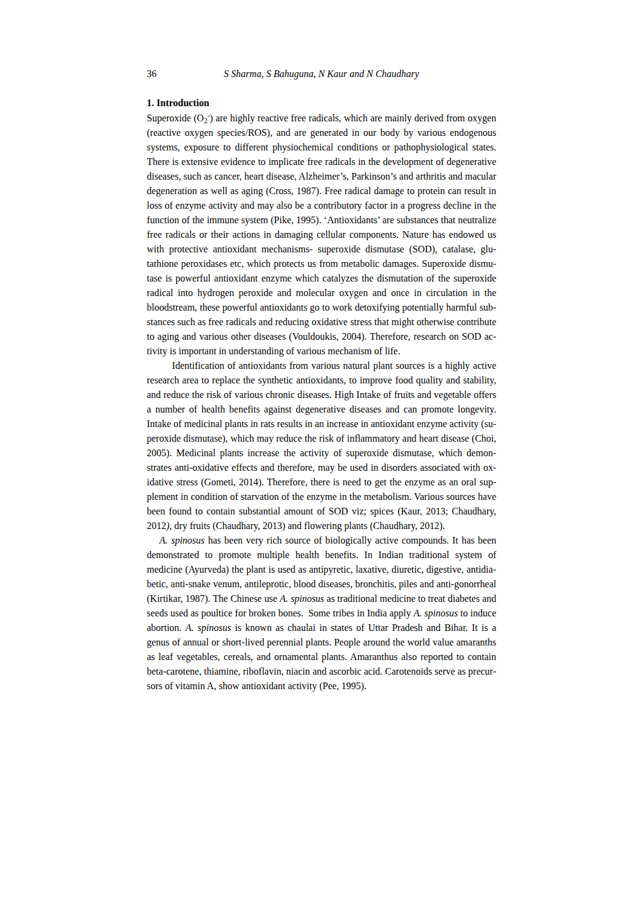36 S Sharma, S Bahuguna, N Kaur and N Chaudhary
1. Introduction
Superoxide (O2-) are highly reactive free radicals, which are mainly derived from oxygen (reactive oxygen species/ROS), and are generated in our body by various endogenous systems, exposure to different physiochemical conditions or pathophysiological states. There is extensive evidence to implicate free radicals in the development of degenerative diseases, such as cancer, heart disease, Alzheimer’s, Parkinson’s and arthritis and macular degeneration as well as aging (Cross, 1987). Free radical damage to protein can result in loss of enzyme activity and may also be a contributory factor in a progress decline in the function of the immune system (Pike, 1995). ‘Antioxidants’ are substances that neutralize free radicals or their actions in damaging cellular components. Nature has endowed us with protective antioxidant mechanisms- superoxide dismutase (SOD), catalase, glutathione peroxidases etc, which protects us from metabolic damages. Superoxide dismutase is powerful antioxidant enzyme which catalyzes the dismutation of the superoxide radical into hydrogen peroxide and molecular oxygen and once in circulation in the bloodstream, these powerful antioxidants go to work detoxifying potentially harmful substances such as free radicals and reducing oxidative stress that might otherwise contribute to aging and various other diseases (Vouldoukis, 2004). Therefore, research on SOD activity is important in understanding of various mechanism of life.
Identification of antioxidants from various natural plant sources is a highly active research area to replace the synthetic antioxidants, to improve food quality and stability, and reduce the risk of various chronic diseases. High Intake of fruits and vegetable offers a number of health benefits against degenerative diseases and can promote longevity. Intake of medicinal plants in rats results in an increase in antioxidant enzyme activity (superoxide dismutase), which may reduce the risk of inflammatory and heart disease (Choi, 2005). Medicinal plants increase the activity of superoxide dismutase, which demonstrates anti-oxidative effects and therefore, may be used in disorders associated with oxidative stress (Gometi, 2014). Therefore, there is need to get the enzyme as an oral supplement in condition of starvation of the enzyme in the metabolism. Various sources have been found to contain substantial amount of SOD viz; spices (Kaur, 2013; Chaudhary, 2012), dry fruits (Chaudhary, 2013) and flowering plants (Chaudhary, 2012).
A. spinosus has been very rich source of biologically active compounds. It has been demonstrated to promote multiple health benefits. In Indian traditional system of medicine (Ayurveda) the plant is used as antipyretic, laxative, diuretic, digestive, antidiabetic, anti-snake venum, antileprotic, blood diseases, bronchitis, piles and anti-gonorrheal (Kirtikar, 1987). The Chinese use A. spinosus as traditional medicine to treat diabetes and seeds used as poultice for broken bones. Some tribes in India apply A. spinosus to induce abortion. A. spinosus is known as chaulai in states of Uttar Pradesh and Bihar. It is a genus of annual or short-lived perennial plants. People around the world value amaranths as leaf vegetables, cereals, and ornamental plants. Amaranthus also reported to contain beta-carotene, thiamine, riboflavin, niacin and ascorbic acid. Carotenoids serve as precursors of vitamin A, show antioxidant activity (Pee, 1995).